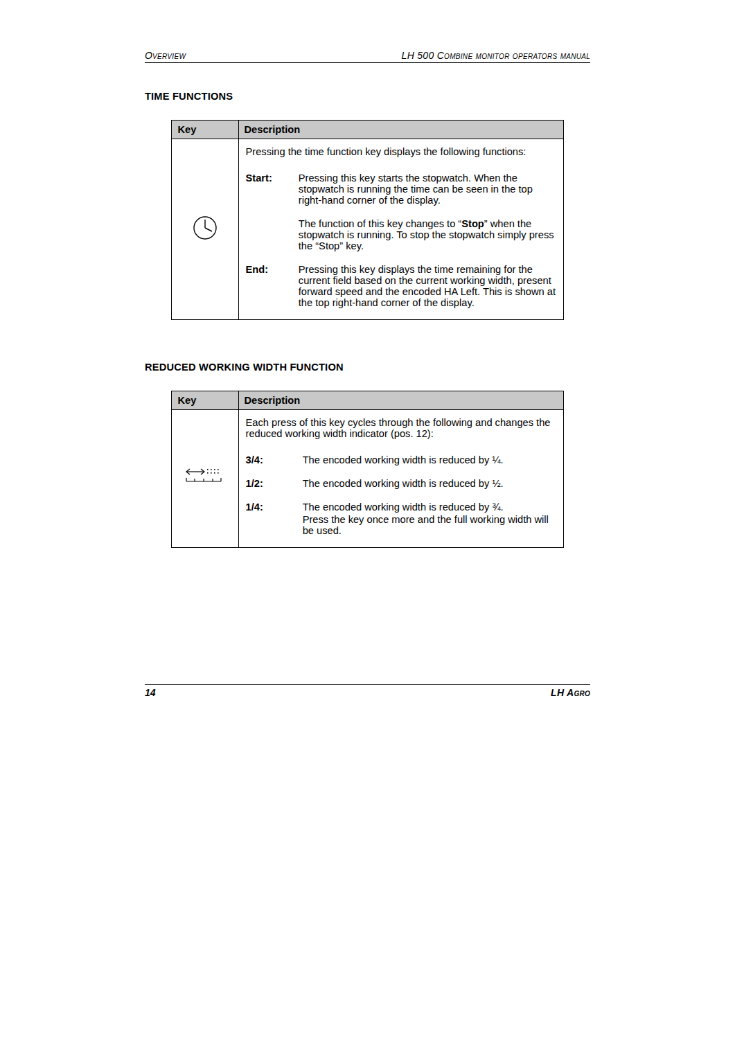Overview
LH 500 Combine monitor operators manual
TIME FUNCTIONS
| Key | Description |
| --- | --- |
| | Pressing the time function key displays the following functions: Start: Pressing this key starts the stopwatch. When the stopwatch is running the time can be seen in the top right-hand corner of the display. The function of this key changes to “ Stop ” when the stopwatch is running. To stop the stopwatch simply press the “Stop” key. End: Pressing this key displays the time remaining for the current field based on the current working width, present forward speed and the encoded HA Left. This is shown at the top right-hand corner of the display. |
REDUCED WORKING WIDTH FUNCTION
| Key | Description |
| --- | --- |
| | Each press of this key cycles through the following and changes the reduced working width indicator (pos. 12): 3/4: The encoded working width is reduced by ¼. 1/2: The encoded working width is reduced by ½. 1/4: The encoded working width is reduced by ¾. Press the key once more and the full working width will be used. |
14
LH Agro